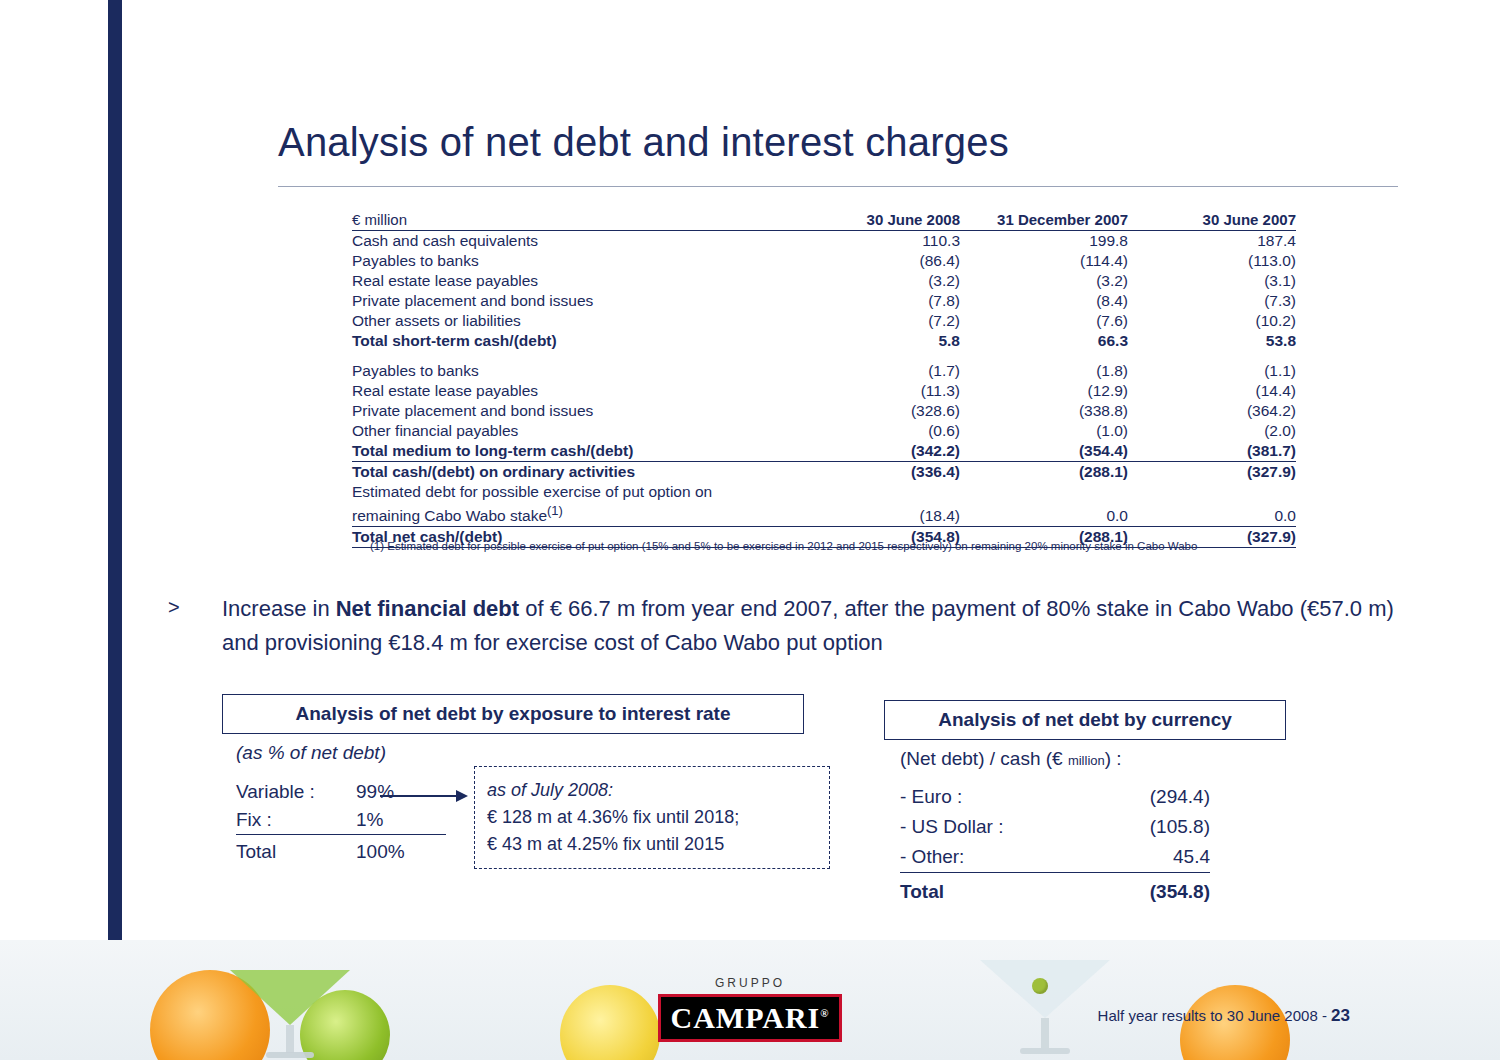Analysis of net debt and interest charges
| € million | 30 June 2008 | 31 December 2007 | 30 June 2007 |
| --- | --- | --- | --- |
| Cash and cash equivalents | 110.3 | 199.8 | 187.4 |
| Payables to banks | (86.4) | (114.4) | (113.0) |
| Real estate lease payables | (3.2) | (3.2) | (3.1) |
| Private placement and bond issues | (7.8) | (8.4) | (7.3) |
| Other assets or liabilities | (7.2) | (7.6) | (10.2) |
| Total short-term cash/(debt) | 5.8 | 66.3 | 53.8 |
| Payables to banks | (1.7) | (1.8) | (1.1) |
| Real estate lease payables | (11.3) | (12.9) | (14.4) |
| Private placement and bond issues | (328.6) | (338.8) | (364.2) |
| Other financial payables | (0.6) | (1.0) | (2.0) |
| Total medium to long-term cash/(debt) | (342.2) | (354.4) | (381.7) |
| Total cash/(debt) on ordinary activities | (336.4) | (288.1) | (327.9) |
| Estimated debt for possible exercise of put option on | | | |
| remaining Cabo Wabo stake (1) | (18.4) | 0.0 | 0.0 |
| Total net cash/(debt) | (354.8) | (288.1) | (327.9) |
(1) Estimated debt for possible exercise of put option (15% and 5% to be exercised in 2012 and 2015 respectively) on remaining 20% minority stake in Cabo Wabo
>
Increase in Net financial debt of € 66.7 m from year end 2007, after the payment of 80% stake in Cabo Wabo (€57.0 m) and provisioning €18.4 m for exercise cost of Cabo Wabo put option
Analysis of net debt by exposure to interest rate
Analysis of net debt by currency
(as % of net debt)
| Variable : | 99% |
| Fix : | 1% |
| Total | 100% |
as of July 2008:
€ 128 m at 4.36% fix until 2018;
€ 43 m at 4.25% fix until 2015
(Net debt) / cash (€ million) :
| - Euro : | (294.4) |
| - US Dollar : | (105.8) |
| - Other: | 45.4 |
| Total | (354.8) |
GRUPPO
CAMPARI®
Half year results to 30 June 2008 - 23